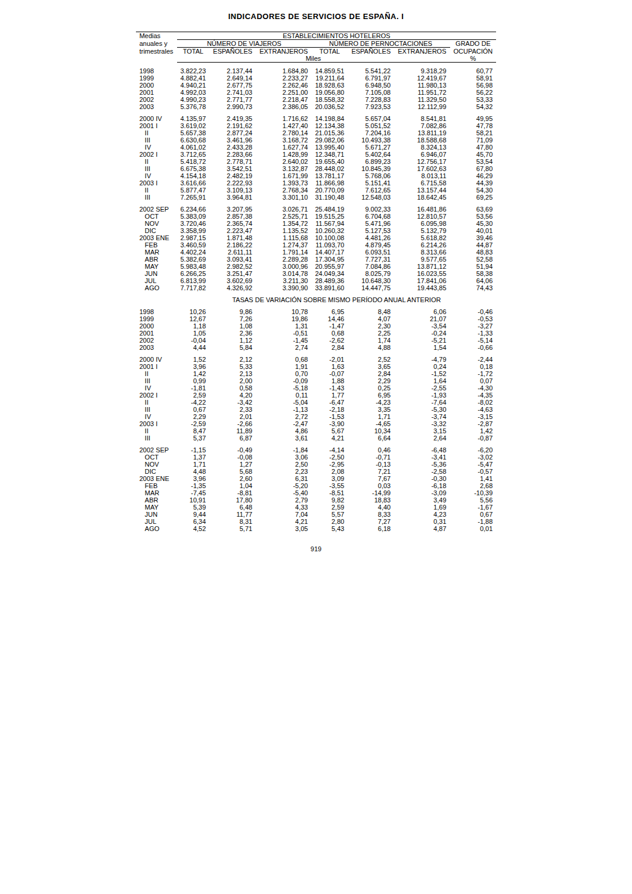INDICADORES DE SERVICIOS DE ESPAÑA. I
| Medias | ESTABLECIMIENTOS HOTELEROS |
| anuales y | NÚMERO DE VIAJEROS | NÚMERO DE PERNOCTACIONES | GRADO DE |
| trimestrales | TOTAL | ESPAÑOLES | EXTRANJEROS | TOTAL | ESPAÑOLES | EXTRANJEROS | OCUPACIÓN |
| | Miles | % |
| 1998 | 3.822,23 | 2.137,44 | 1.684,80 | 14.859,51 | 5.541,22 | 9.318,29 | 60,77 |
| 1999 | 4.882,41 | 2.649,14 | 2.233,27 | 19.211,64 | 6.791,97 | 12.419,67 | 58,91 |
| 2000 | 4.940,21 | 2.677,75 | 2.262,46 | 18.928,63 | 6.948,50 | 11.980,13 | 56,98 |
| 2001 | 4.992,03 | 2.741,03 | 2.251,00 | 19.056,80 | 7.105,08 | 11.951,72 | 56,22 |
| 2002 | 4.990,23 | 2.771,77 | 2.218,47 | 18.558,32 | 7.228,83 | 11.329,50 | 53,33 |
| 2003 | 5.376,78 | 2.990,73 | 2.386,05 | 20.036,52 | 7.923,53 | 12.112,99 | 54,32 |
| 2000 IV | 4.135,97 | 2.419,35 | 1.716,62 | 14.198,84 | 5.657,04 | 8.541,81 | 49,95 |
| 2001 I | 3.619,02 | 2.191,62 | 1.427,40 | 12.134,38 | 5.051,52 | 7.082,86 | 47,78 |
| II | 5.657,38 | 2.877,24 | 2.780,14 | 21.015,36 | 7.204,16 | 13.811,19 | 58,21 |
| III | 6.630,68 | 3.461,96 | 3.168,72 | 29.082,06 | 10.493,38 | 18.588,68 | 71,09 |
| IV | 4.061,02 | 2.433,28 | 1.627,74 | 13.995,40 | 5.671,27 | 8.324,13 | 47,80 |
| 2002 I | 3.712,65 | 2.283,66 | 1.428,99 | 12.348,71 | 5.402,64 | 6.946,07 | 45,70 |
| II | 5.418,72 | 2.778,71 | 2.640,02 | 19.655,40 | 6.899,23 | 12.756,17 | 53,54 |
| III | 6.675,38 | 3.542,51 | 3.132,87 | 28.448,02 | 10.845,39 | 17.602,63 | 67,80 |
| IV | 4.154,18 | 2.482,19 | 1.671,99 | 13.781,17 | 5.768,06 | 8.013,11 | 46,29 |
| 2003 I | 3.616,66 | 2.222,93 | 1.393,73 | 11.866,98 | 5.151,41 | 6.715,58 | 44,39 |
| II | 5.877,47 | 3.109,13 | 2.768,34 | 20.770,09 | 7.612,65 | 13.157,44 | 54,30 |
| III | 7.265,91 | 3.964,81 | 3.301,10 | 31.190,48 | 12.548,03 | 18.642,45 | 69,25 |
| 2002 SEP | 6.234,66 | 3.207,95 | 3.026,71 | 25.484,19 | 9.002,33 | 16.481,86 | 63,69 |
| OCT | 5.383,09 | 2.857,38 | 2.525,71 | 19.515,25 | 6.704,68 | 12.810,57 | 53,56 |
| NOV | 3.720,46 | 2.365,74 | 1.354,72 | 11.567,94 | 5.471,96 | 6.095,98 | 45,30 |
| DIC | 3.358,99 | 2.223,47 | 1.135,52 | 10.260,32 | 5.127,53 | 5.132,79 | 40,01 |
| 2003 ENE | 2.987,15 | 1.871,48 | 1.115,68 | 10.100,08 | 4.481,26 | 5.618,82 | 39,46 |
| FEB | 3.460,59 | 2.186,22 | 1.274,37 | 11.093,70 | 4.879,45 | 6.214,26 | 44,87 |
| MAR | 4.402,24 | 2.611,11 | 1.791,14 | 14.407,17 | 6.093,51 | 8.313,66 | 48,83 |
| ABR | 5.382,69 | 3.093,41 | 2.289,28 | 17.304,95 | 7.727,31 | 9.577,65 | 52,58 |
| MAY | 5.983,48 | 2.982,52 | 3.000,96 | 20.955,97 | 7.084,86 | 13.871,12 | 51,94 |
| JUN | 6.266,25 | 3.251,47 | 3.014,78 | 24.049,34 | 8.025,79 | 16.023,55 | 58,38 |
| JUL | 6.813,99 | 3.602,69 | 3.211,30 | 28.489,36 | 10.648,30 | 17.841,06 | 64,06 |
| AGO | 7.717,82 | 4.326,92 | 3.390,90 | 33.891,60 | 14.447,75 | 19.443,85 | 74,43 |
| | TASAS DE VARIACIÓN SOBRE MISMO PERÍODO ANUAL ANTERIOR |
| 1998 | 10,26 | 9,86 | 10,78 | 6,95 | 8,48 | 6,06 | -0,46 |
| 1999 | 12,67 | 7,26 | 19,86 | 14,46 | 4,07 | 21,07 | -0,53 |
| 2000 | 1,18 | 1,08 | 1,31 | -1,47 | 2,30 | -3,54 | -3,27 |
| 2001 | 1,05 | 2,36 | -0,51 | 0,68 | 2,25 | -0,24 | -1,33 |
| 2002 | -0,04 | 1,12 | -1,45 | -2,62 | 1,74 | -5,21 | -5,14 |
| 2003 | 4,44 | 5,84 | 2,74 | 2,84 | 4,88 | 1,54 | -0,66 |
| 2000 IV | 1,52 | 2,12 | 0,68 | -2,01 | 2,52 | -4,79 | -2,44 |
| 2001 I | 3,96 | 5,33 | 1,91 | 1,63 | 3,65 | 0,24 | 0,18 |
| II | 1,42 | 2,13 | 0,70 | -0,07 | 2,84 | -1,52 | -1,72 |
| III | 0,99 | 2,00 | -0,09 | 1,88 | 2,29 | 1,64 | 0,07 |
| IV | -1,81 | 0,58 | -5,18 | -1,43 | 0,25 | -2,55 | -4,30 |
| 2002 I | 2,59 | 4,20 | 0,11 | 1,77 | 6,95 | -1,93 | -4,35 |
| II | -4,22 | -3,42 | -5,04 | -6,47 | -4,23 | -7,64 | -8,02 |
| III | 0,67 | 2,33 | -1,13 | -2,18 | 3,35 | -5,30 | -4,63 |
| IV | 2,29 | 2,01 | 2,72 | -1,53 | 1,71 | -3,74 | -3,15 |
| 2003 I | -2,59 | -2,66 | -2,47 | -3,90 | -4,65 | -3,32 | -2,87 |
| II | 8,47 | 11,89 | 4,86 | 5,67 | 10,34 | 3,15 | 1,42 |
| III | 5,37 | 6,87 | 3,61 | 4,21 | 6,64 | 2,64 | -0,87 |
| 2002 SEP | -1,15 | -0,49 | -1,84 | -4,14 | 0,46 | -6,48 | -6,20 |
| OCT | 1,37 | -0,08 | 3,06 | -2,50 | -0,71 | -3,41 | -3,02 |
| NOV | 1,71 | 1,27 | 2,50 | -2,95 | -0,13 | -5,36 | -5,47 |
| DIC | 4,48 | 5,68 | 2,23 | 2,08 | 7,21 | -2,58 | -0,57 |
| 2003 ENE | 3,96 | 2,60 | 6,31 | 3,09 | 7,67 | -0,30 | 1,41 |
| FEB | -1,35 | 1,04 | -5,20 | -3,55 | 0,03 | -6,18 | 2,68 |
| MAR | -7,45 | -8,81 | -5,40 | -8,51 | -14,99 | -3,09 | -10,39 |
| ABR | 10,91 | 17,80 | 2,79 | 9,82 | 18,83 | 3,49 | 5,56 |
| MAY | 5,39 | 6,48 | 4,33 | 2,59 | 4,40 | 1,69 | -1,67 |
| JUN | 9,44 | 11,77 | 7,04 | 5,57 | 8,33 | 4,23 | 0,67 |
| JUL | 6,34 | 8,31 | 4,21 | 2,80 | 7,27 | 0,31 | -1,88 |
| AGO | 4,52 | 5,71 | 3,05 | 5,43 | 6,18 | 4,87 | 0,01 |
919